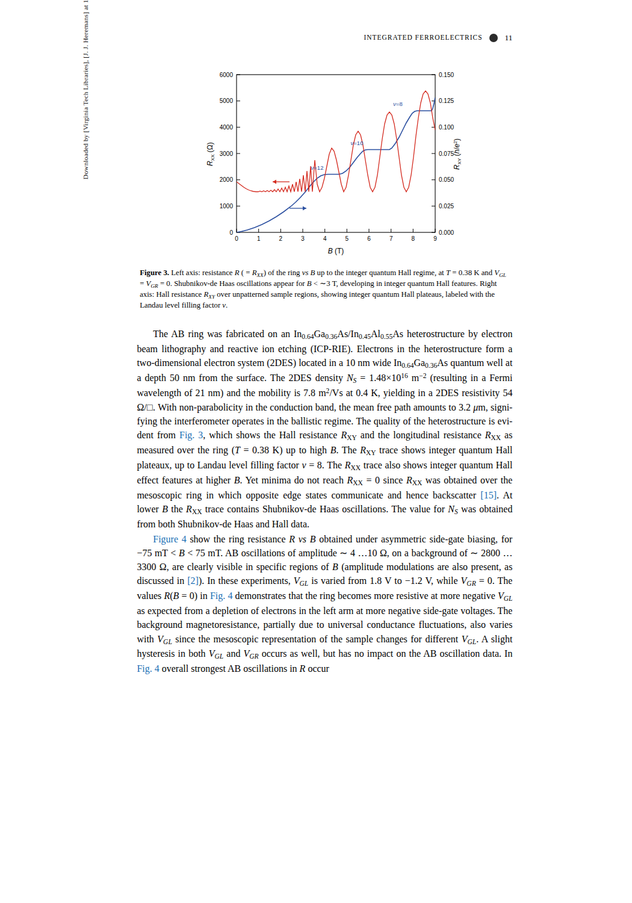Downloaded by [Virginia Tech Libraries], [J. J. Heremans] at 14:21 13 July 2016
Integrated Ferroelectrics 11
0 1000 2000 3000 4000 5000 6000 0.000 0.025 0.050 0.075 0.100 0.125 0.150 0 1 2 3 4 5 6 7 8 9 B (T) RXX (Ω) RXY (h/e2) ν=12 ν=10 ν=8
Figure 3. Left axis: resistance R ( = RXX) of the ring vs B up to the integer quantum Hall regime, at T = 0.38 K and VGL = VGR = 0. Shubnikov-de Haas oscillations appear for B < ∼3 T, developing in integer quantum Hall features. Right axis: Hall resistance RXY over unpatterned sample regions, showing integer quantum Hall plateaus, labeled with the Landau level filling factor ν.
The AB ring was fabricated on an In0.64 Ga0.36 As/In0.45 Al0.55 As heterostructure by electron beam lithography and reactive ion etching (ICP-RIE). Electrons in the heterostructure form a two-dimensional electron system (2DES) located in a 10 nm wide In0.64 Ga0.36 As quantum well at a depth 50 nm from the surface. The 2DES density NS = 1.48×1016 m−2 (resulting in a Fermi wavelength of 21 nm) and the mobility is 7.8 m2/Vs at 0.4 K, yielding in a 2DES resistivity 54 Ω/□. With non-parabolicity in the conduction band, the mean free path amounts to 3.2 μm, signifying the interferometer operates in the ballistic regime. The quality of the heterostructure is evident from Fig. 3, which shows the Hall resistance RXY and the longitudinal resistance RXX as measured over the ring (T = 0.38 K) up to high B. The RXY trace shows integer quantum Hall plateaux, up to Landau level filling factor ν = 8. The RXX trace also shows integer quantum Hall effect features at higher B. Yet minima do not reach RXX = 0 since RXX was obtained over the mesoscopic ring in which opposite edge states communicate and hence backscatter [15]. At lower B the RXX trace contains Shubnikov-de Haas oscillations. The value for NS was obtained from both Shubnikov-de Haas and Hall data.
Figure 4 show the ring resistance R vs B obtained under asymmetric side-gate biasing, for −75 mT < B < 75 mT. AB oscillations of amplitude ∼ 4 …10 Ω, on a background of ∼ 2800 …3300 Ω, are clearly visible in specific regions of B (amplitude modulations are also present, as discussed in [2]). In these experiments, VGL is varied from 1.8 V to −1.2 V, while VGR = 0. The values R(B = 0) in Fig. 4 demonstrates that the ring becomes more resistive at more negative VGL as expected from a depletion of electrons in the left arm at more negative side-gate voltages. The background magnetoresistance, partially due to universal conductance fluctuations, also varies with VGL since the mesoscopic representation of the sample changes for different VGL. A slight hysteresis in both VGL and VGR occurs as well, but has no impact on the AB oscillation data. In Fig. 4 overall strongest AB oscillations in R occur